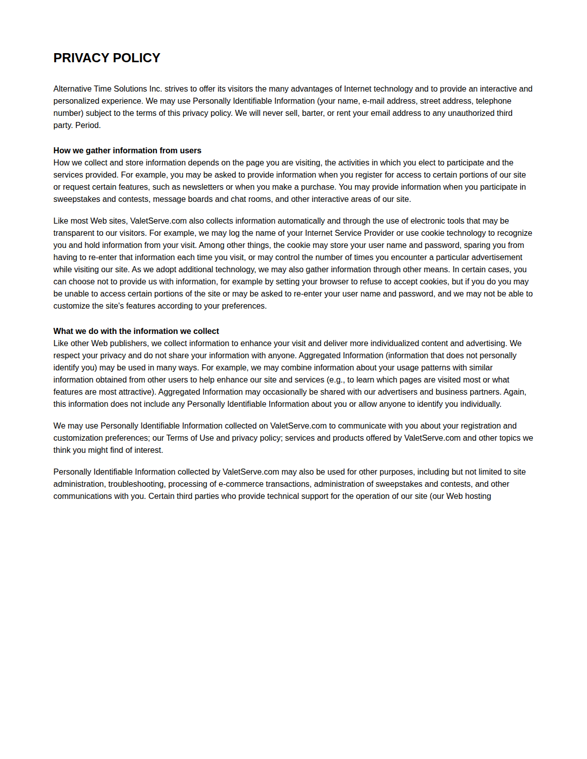PRIVACY POLICY
Alternative Time Solutions Inc. strives to offer its visitors the many advantages of Internet technology and to provide an interactive and personalized experience. We may use Personally Identifiable Information (your name, e-mail address, street address, telephone number) subject to the terms of this privacy policy. We will never sell, barter, or rent your email address to any unauthorized third party. Period.
How we gather information from users
How we collect and store information depends on the page you are visiting, the activities in which you elect to participate and the services provided. For example, you may be asked to provide information when you register for access to certain portions of our site or request certain features, such as newsletters or when you make a purchase. You may provide information when you participate in sweepstakes and contests, message boards and chat rooms, and other interactive areas of our site.
Like most Web sites, ValetServe.com also collects information automatically and through the use of electronic tools that may be transparent to our visitors. For example, we may log the name of your Internet Service Provider or use cookie technology to recognize you and hold information from your visit. Among other things, the cookie may store your user name and password, sparing you from having to re-enter that information each time you visit, or may control the number of times you encounter a particular advertisement while visiting our site. As we adopt additional technology, we may also gather information through other means. In certain cases, you can choose not to provide us with information, for example by setting your browser to refuse to accept cookies, but if you do you may be unable to access certain portions of the site or may be asked to re-enter your user name and password, and we may not be able to customize the site's features according to your preferences.
What we do with the information we collect
Like other Web publishers, we collect information to enhance your visit and deliver more individualized content and advertising. We respect your privacy and do not share your information with anyone. Aggregated Information (information that does not personally identify you) may be used in many ways. For example, we may combine information about your usage patterns with similar information obtained from other users to help enhance our site and services (e.g., to learn which pages are visited most or what features are most attractive). Aggregated Information may occasionally be shared with our advertisers and business partners. Again, this information does not include any Personally Identifiable Information about you or allow anyone to identify you individually.
We may use Personally Identifiable Information collected on ValetServe.com to communicate with you about your registration and customization preferences; our Terms of Use and privacy policy; services and products offered by ValetServe.com and other topics we think you might find of interest.
Personally Identifiable Information collected by ValetServe.com may also be used for other purposes, including but not limited to site administration, troubleshooting, processing of e-commerce transactions, administration of sweepstakes and contests, and other communications with you. Certain third parties who provide technical support for the operation of our site (our Web hosting